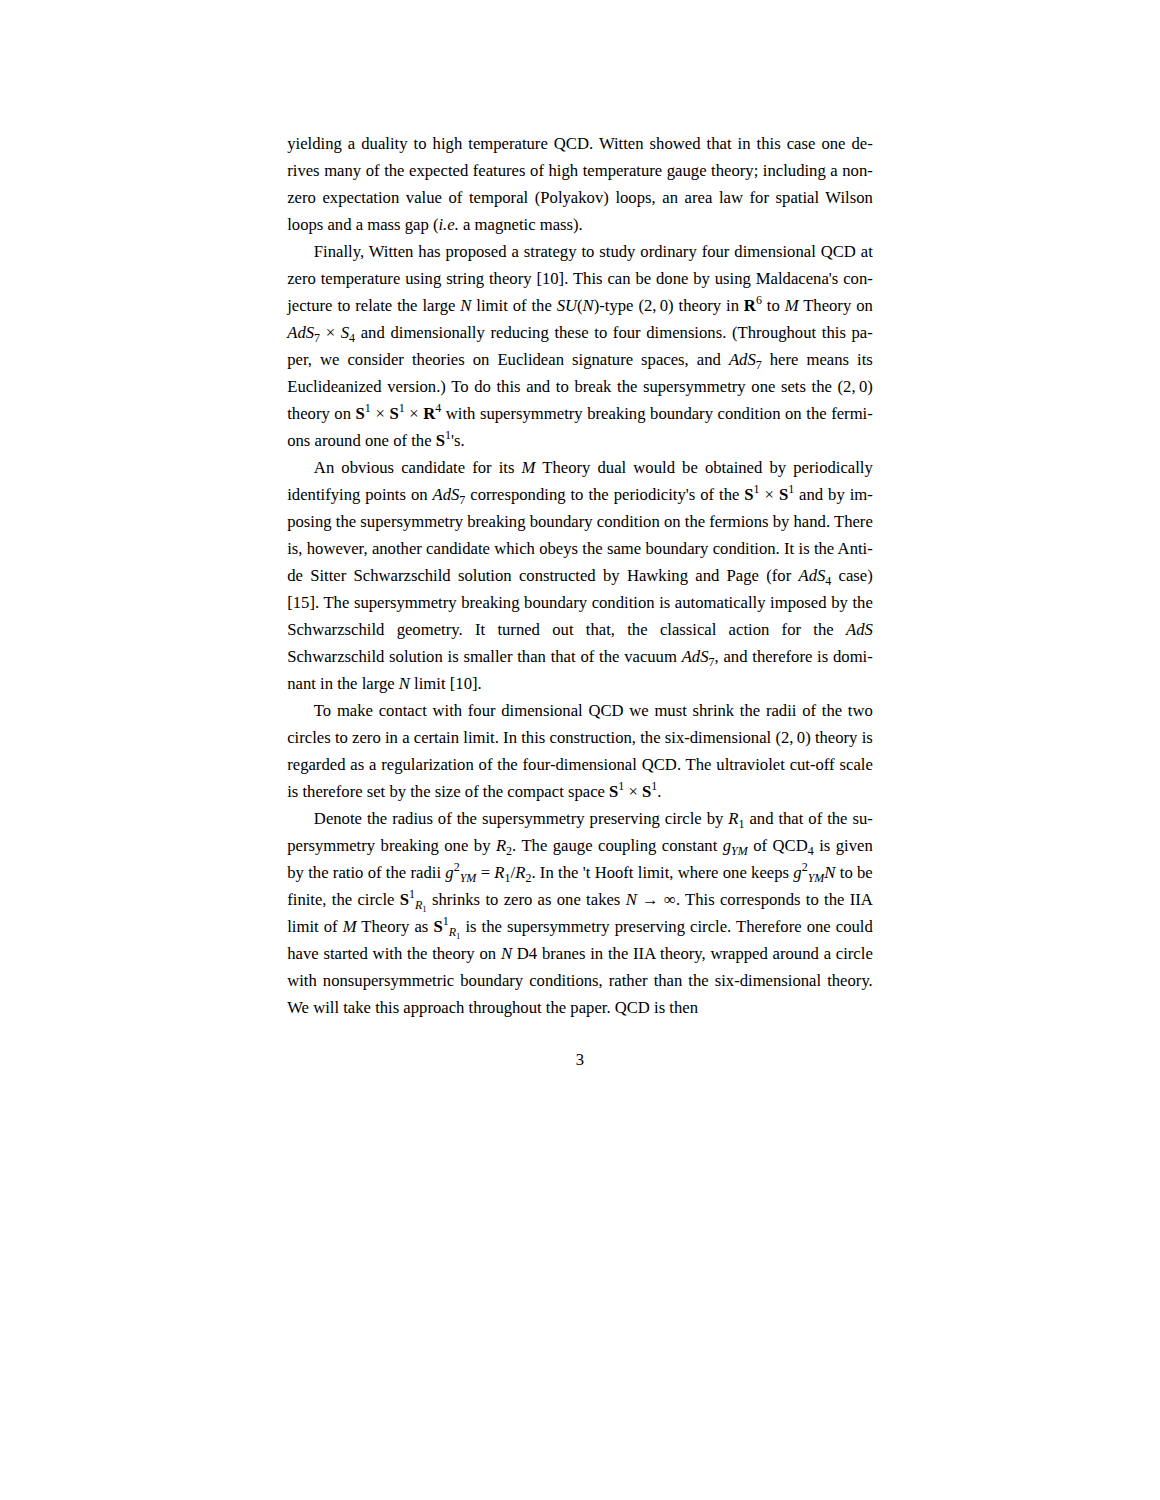yielding a duality to high temperature QCD. Witten showed that in this case one derives many of the expected features of high temperature gauge theory; including a non-zero expectation value of temporal (Polyakov) loops, an area law for spatial Wilson loops and a mass gap (i.e. a magnetic mass).
Finally, Witten has proposed a strategy to study ordinary four dimensional QCD at zero temperature using string theory [10]. This can be done by using Maldacena's conjecture to relate the large N limit of the SU(N)-type (2, 0) theory in R6 to M Theory on AdS7 × S4 and dimensionally reducing these to four dimensions. (Throughout this paper, we consider theories on Euclidean signature spaces, and AdS7 here means its Euclideanized version.) To do this and to break the supersymmetry one sets the (2, 0) theory on S1 × S1 × R4 with supersymmetry breaking boundary condition on the fermions around one of the S1's.
An obvious candidate for its M Theory dual would be obtained by periodically identifying points on AdS7 corresponding to the periodicity's of the S1 × S1 and by imposing the supersymmetry breaking boundary condition on the fermions by hand. There is, however, another candidate which obeys the same boundary condition. It is the Anti-de Sitter Schwarzschild solution constructed by Hawking and Page (for AdS4 case) [15]. The supersymmetry breaking boundary condition is automatically imposed by the Schwarzschild geometry. It turned out that, the classical action for the AdS Schwarzschild solution is smaller than that of the vacuum AdS7, and therefore is dominant in the large N limit [10].
To make contact with four dimensional QCD we must shrink the radii of the two circles to zero in a certain limit. In this construction, the six-dimensional (2, 0) theory is regarded as a regularization of the four-dimensional QCD. The ultraviolet cut-off scale is therefore set by the size of the compact space S1 × S1.
Denote the radius of the supersymmetry preserving circle by R1 and that of the supersymmetry breaking one by R2. The gauge coupling constant gYM of QCD4 is given by the ratio of the radii g2YM = R1/R2. In the 't Hooft limit, where one keeps g2YMN to be finite, the circle S1R1 shrinks to zero as one takes N → ∞. This corresponds to the IIA limit of M Theory as S1R1 is the supersymmetry preserving circle. Therefore one could have started with the theory on N D4 branes in the IIA theory, wrapped around a circle with nonsupersymmetric boundary conditions, rather than the six-dimensional theory. We will take this approach throughout the paper. QCD is then
3